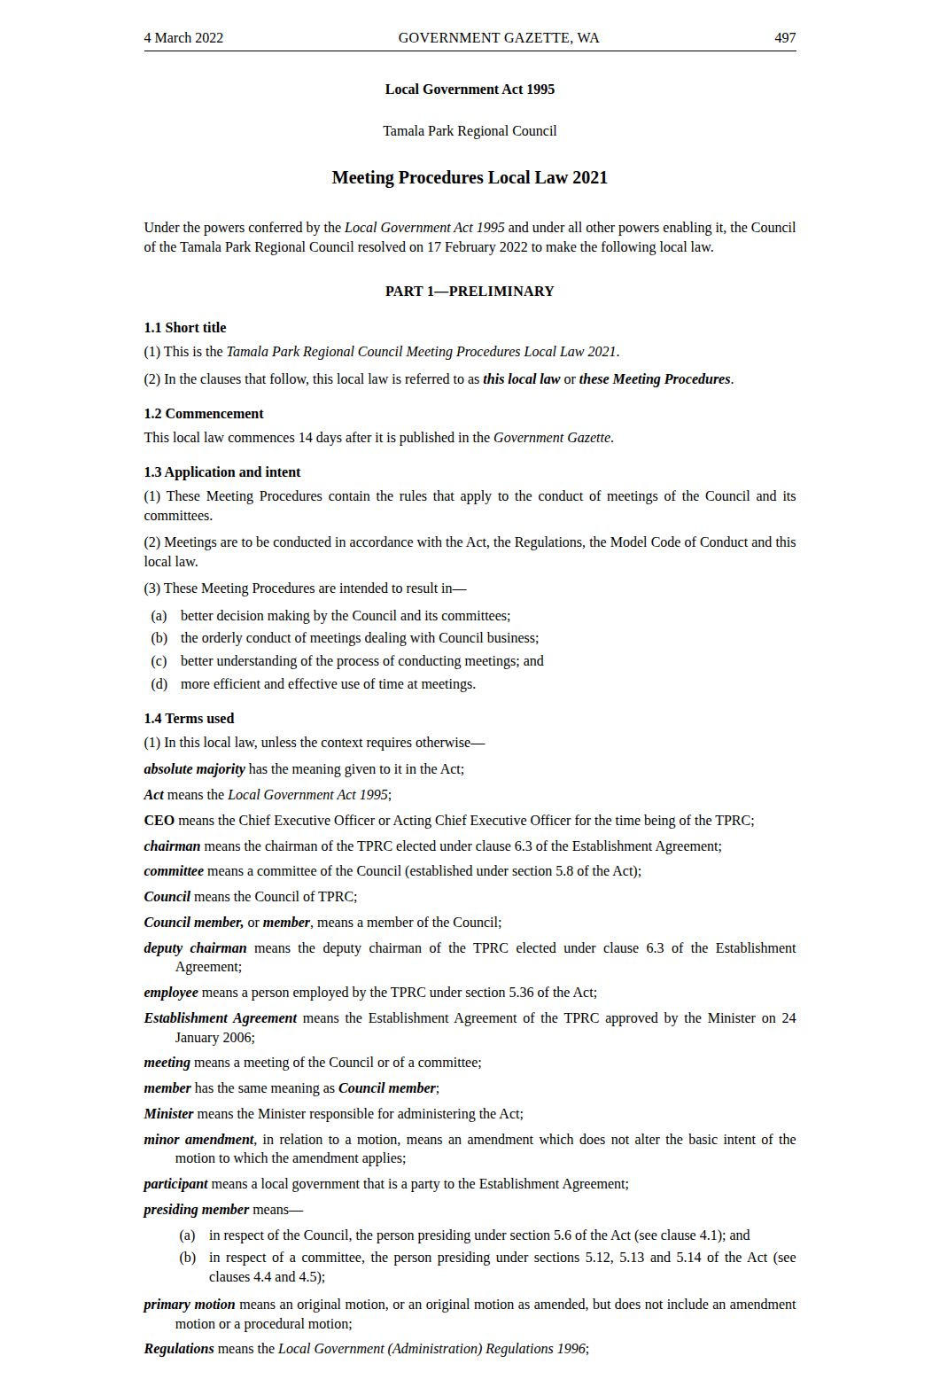4 March 2022 GOVERNMENT GAZETTE, WA 497
Local Government Act 1995
Tamala Park Regional Council
Meeting Procedures Local Law 2021
Under the powers conferred by the Local Government Act 1995 and under all other powers enabling it, the Council of the Tamala Park Regional Council resolved on 17 February 2022 to make the following local law.
PART 1—PRELIMINARY
1.1 Short title
(1) This is the Tamala Park Regional Council Meeting Procedures Local Law 2021.
(2) In the clauses that follow, this local law is referred to as this local law or these Meeting Procedures.
1.2 Commencement
This local law commences 14 days after it is published in the Government Gazette.
1.3 Application and intent
(1) These Meeting Procedures contain the rules that apply to the conduct of meetings of the Council and its committees.
(2) Meetings are to be conducted in accordance with the Act, the Regulations, the Model Code of Conduct and this local law.
(3) These Meeting Procedures are intended to result in—
(a) better decision making by the Council and its committees;
(b) the orderly conduct of meetings dealing with Council business;
(c) better understanding of the process of conducting meetings; and
(d) more efficient and effective use of time at meetings.
1.4 Terms used
(1) In this local law, unless the context requires otherwise—
absolute majority has the meaning given to it in the Act;
Act means the Local Government Act 1995;
CEO means the Chief Executive Officer or Acting Chief Executive Officer for the time being of the TPRC;
chairman means the chairman of the TPRC elected under clause 6.3 of the Establishment Agreement;
committee means a committee of the Council (established under section 5.8 of the Act);
Council means the Council of TPRC;
Council member, or member, means a member of the Council;
deputy chairman means the deputy chairman of the TPRC elected under clause 6.3 of the Establishment Agreement;
employee means a person employed by the TPRC under section 5.36 of the Act;
Establishment Agreement means the Establishment Agreement of the TPRC approved by the Minister on 24 January 2006;
meeting means a meeting of the Council or of a committee;
member has the same meaning as Council member;
Minister means the Minister responsible for administering the Act;
minor amendment, in relation to a motion, means an amendment which does not alter the basic intent of the motion to which the amendment applies;
participant means a local government that is a party to the Establishment Agreement;
presiding member means—
(a) in respect of the Council, the person presiding under section 5.6 of the Act (see clause 4.1); and
(b) in respect of a committee, the person presiding under sections 5.12, 5.13 and 5.14 of the Act (see clauses 4.4 and 4.5);
primary motion means an original motion, or an original motion as amended, but does not include an amendment motion or a procedural motion;
Regulations means the Local Government (Administration) Regulations 1996;